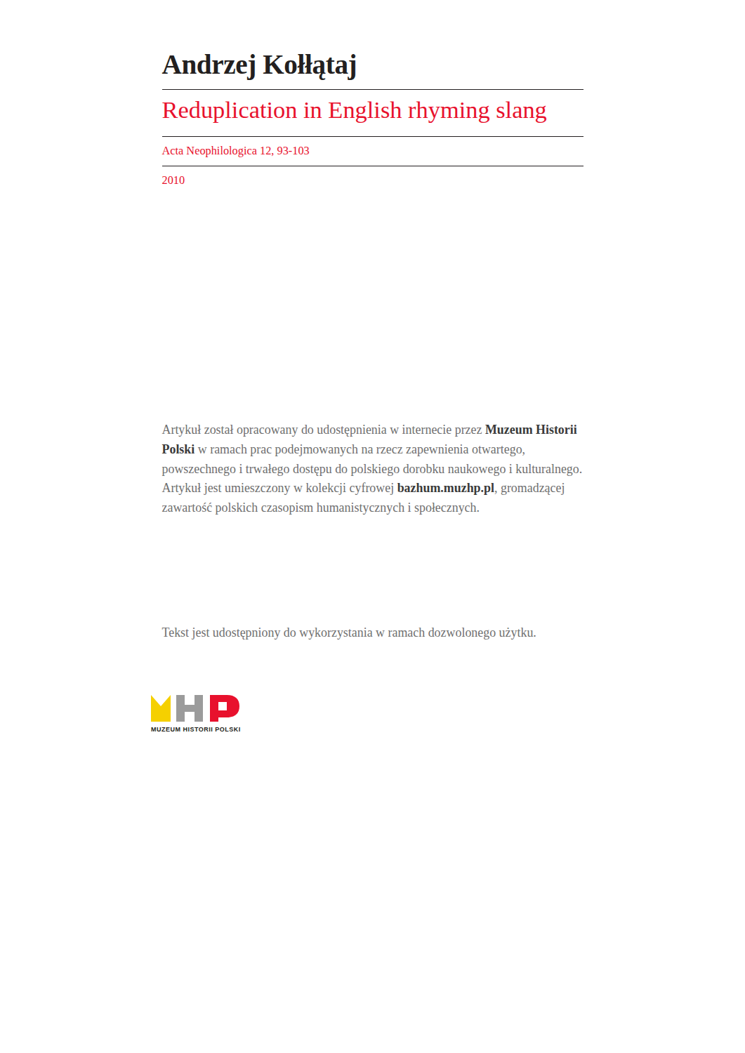Andrzej Kołłątaj
Reduplication in English rhyming slang
Acta Neophilologica 12, 93-103
2010
Artykuł został opracowany do udostępnienia w internecie przez Muzeum Historii Polski w ramach prac podejmowanych na rzecz zapewnienia otwartego, powszechnego i trwałego dostępu do polskiego dorobku naukowego i kulturalnego. Artykuł jest umieszczony w kolekcji cyfrowej bazhum.muzhp.pl, gromadzącej zawartość polskich czasopism humanistycznych i społecznych.
Tekst jest udostępniony do wykorzystania w ramach dozwolonego użytku.
MUZEUM HISTORII POLSKI